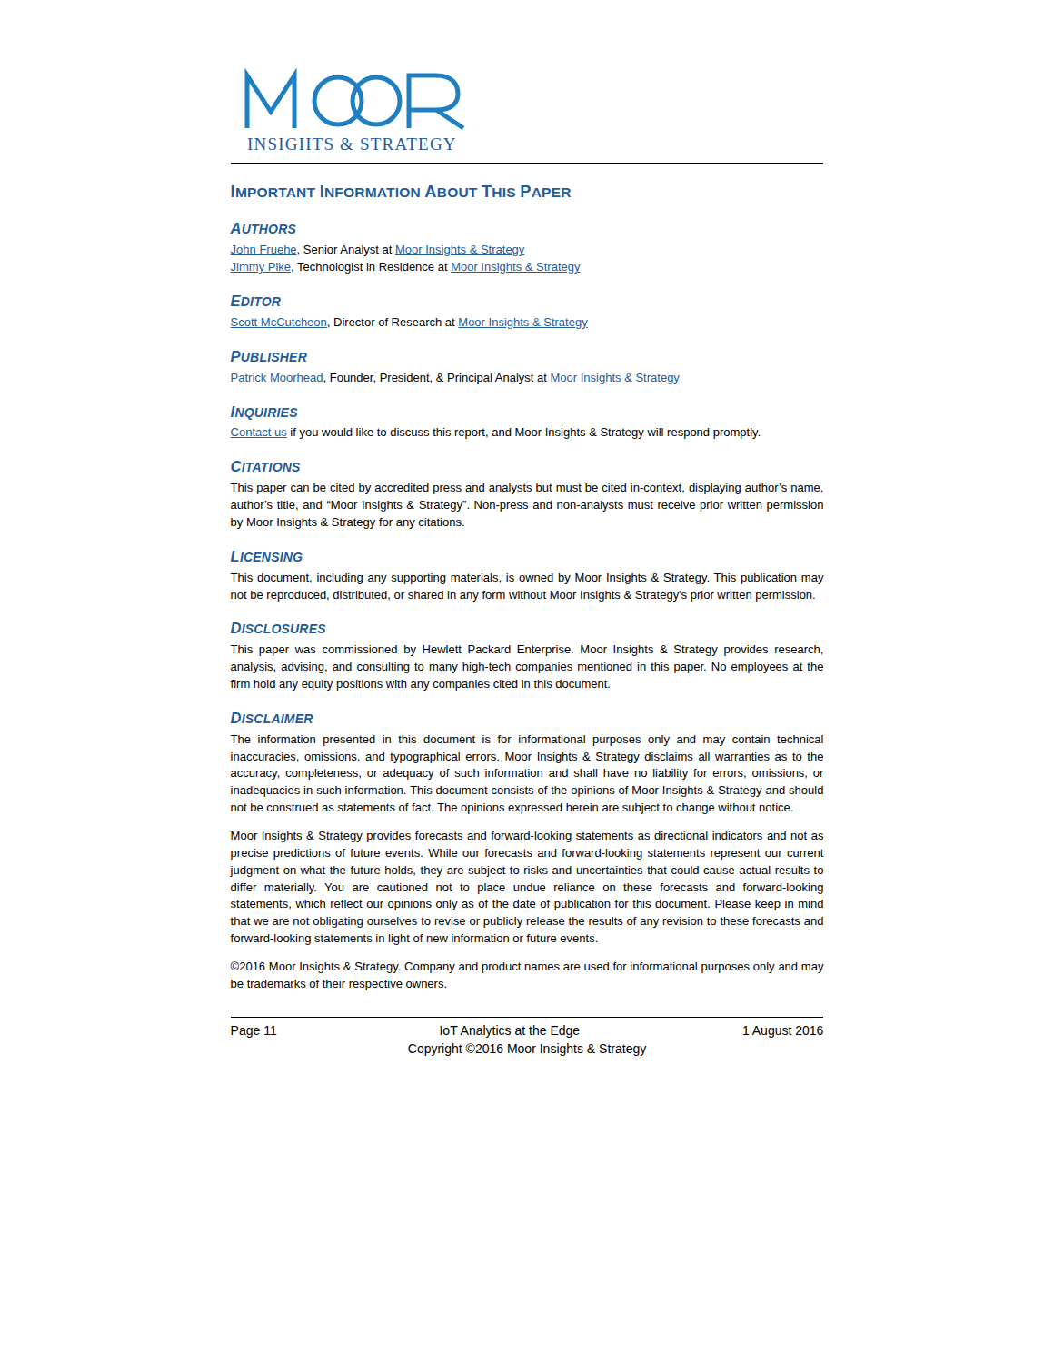INSIGHTS & STRATEGY
IMPORTANT INFORMATION ABOUT THIS PAPER
AUTHORS
John Fruehe, Senior Analyst at Moor Insights & Strategy
Jimmy Pike, Technologist in Residence at Moor Insights & Strategy
EDITOR
Scott McCutcheon, Director of Research at Moor Insights & Strategy
PUBLISHER
Patrick Moorhead, Founder, President, & Principal Analyst at Moor Insights & Strategy
INQUIRIES
Contact us if you would like to discuss this report, and Moor Insights & Strategy will respond promptly.
CITATIONS
This paper can be cited by accredited press and analysts but must be cited in-context, displaying author’s name, author’s title, and “Moor Insights & Strategy”. Non-press and non-analysts must receive prior written permission by Moor Insights & Strategy for any citations.
LICENSING
This document, including any supporting materials, is owned by Moor Insights & Strategy. This publication may not be reproduced, distributed, or shared in any form without Moor Insights & Strategy's prior written permission.
DISCLOSURES
This paper was commissioned by Hewlett Packard Enterprise. Moor Insights & Strategy provides research, analysis, advising, and consulting to many high-tech companies mentioned in this paper. No employees at the firm hold any equity positions with any companies cited in this document.
DISCLAIMER
The information presented in this document is for informational purposes only and may contain technical inaccuracies, omissions, and typographical errors. Moor Insights & Strategy disclaims all warranties as to the accuracy, completeness, or adequacy of such information and shall have no liability for errors, omissions, or inadequacies in such information. This document consists of the opinions of Moor Insights & Strategy and should not be construed as statements of fact. The opinions expressed herein are subject to change without notice.
Moor Insights & Strategy provides forecasts and forward-looking statements as directional indicators and not as precise predictions of future events. While our forecasts and forward-looking statements represent our current judgment on what the future holds, they are subject to risks and uncertainties that could cause actual results to differ materially. You are cautioned not to place undue reliance on these forecasts and forward-looking statements, which reflect our opinions only as of the date of publication for this document. Please keep in mind that we are not obligating ourselves to revise or publicly release the results of any revision to these forecasts and forward-looking statements in light of new information or future events.
©2016 Moor Insights & Strategy. Company and product names are used for informational purposes only and may be trademarks of their respective owners.
Page 11
IoT Analytics at the Edge
1 August 2016
Copyright ©2016 Moor Insights & Strategy